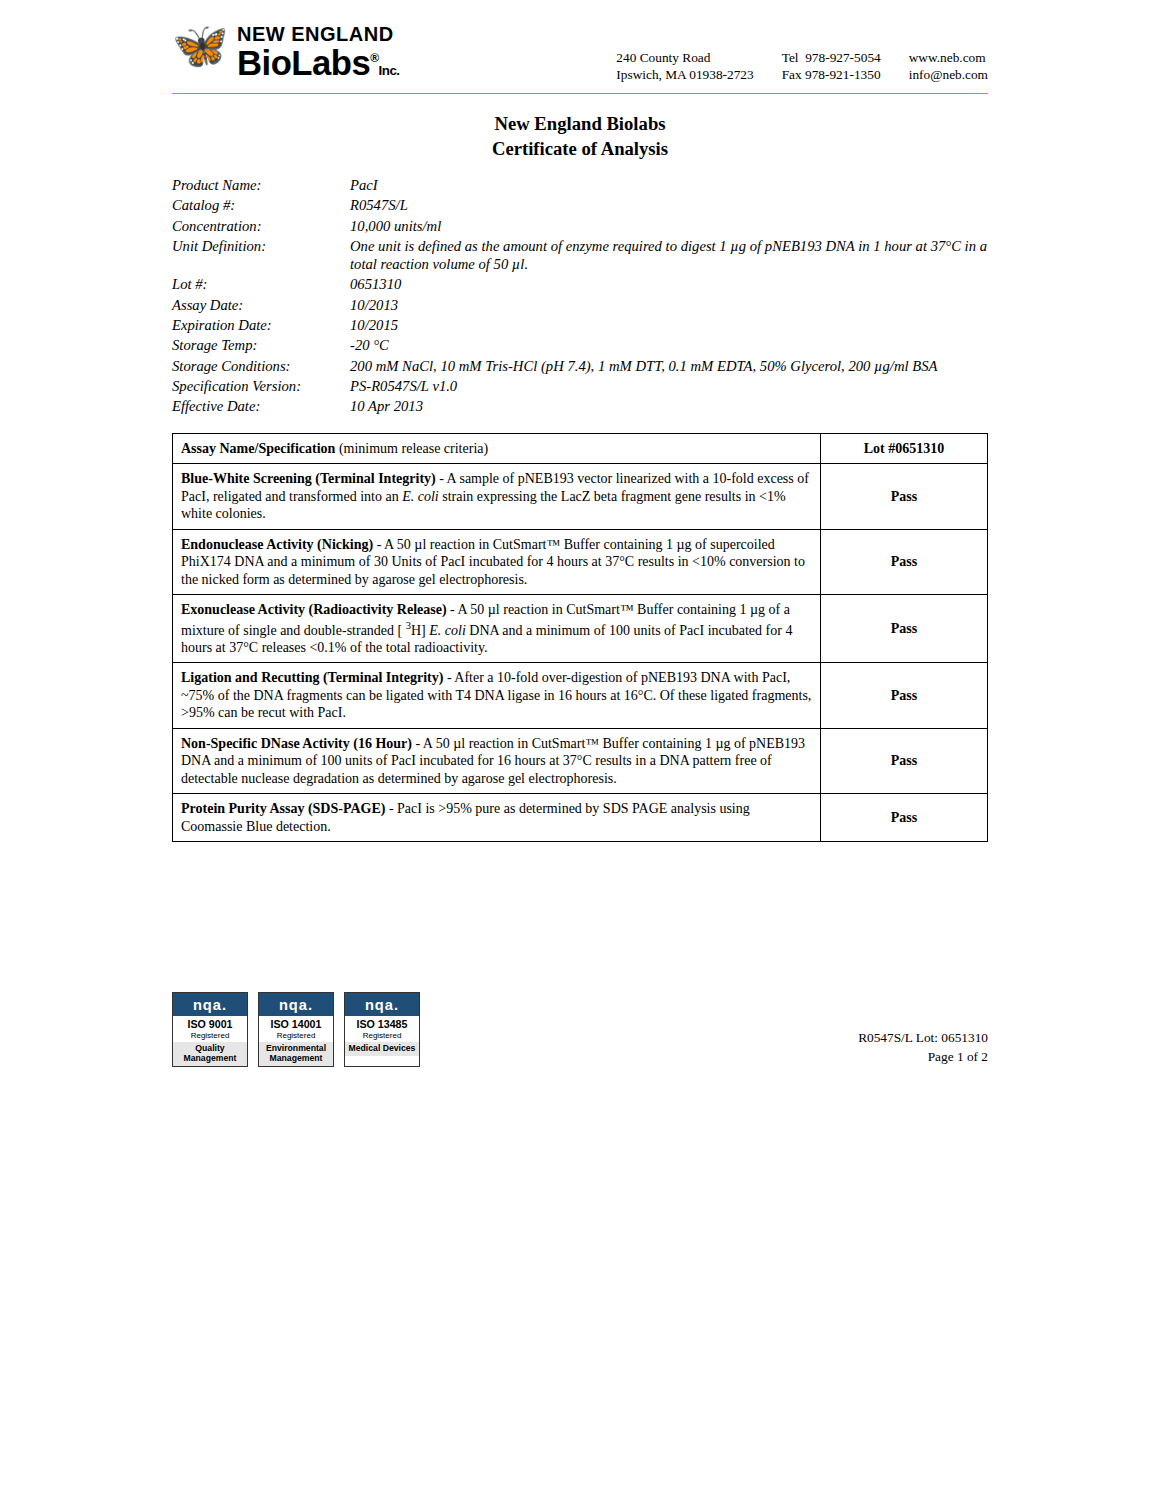🦋
NEW ENGLAND
BioLabs®Inc.
240 County Road
Ipswich, MA 01938-2723
Tel 978-927-5054
Fax 978-921-1350
www.neb.com
info@neb.com
New England Biolabs Certificate of Analysis
| Product Name: | PacI |
| Catalog #: | R0547S/L |
| Concentration: | 10,000 units/ml |
| Unit Definition: | One unit is defined as the amount of enzyme required to digest 1 µg of pNEB193 DNA in 1 hour at 37°C in a total reaction volume of 50 µl. |
| Lot #: | 0651310 |
| Assay Date: | 10/2013 |
| Expiration Date: | 10/2015 |
| Storage Temp: | -20 °C |
| Storage Conditions: | 200 mM NaCl, 10 mM Tris-HCl (pH 7.4), 1 mM DTT, 0.1 mM EDTA, 50% Glycerol, 200 µg/ml BSA |
| Specification Version: | PS-R0547S/L v1.0 |
| Effective Date: | 10 Apr 2013 |
| Assay Name/Specification (minimum release criteria) | Lot #0651310 |
| --- | --- |
| Blue-White Screening (Terminal Integrity) - A sample of pNEB193 vector linearized with a 10-fold excess of PacI, religated and transformed into an E. coli strain expressing the LacZ beta fragment gene results in <1% white colonies. | Pass |
| Endonuclease Activity (Nicking) - A 50 µl reaction in CutSmart™ Buffer containing 1 µg of supercoiled PhiX174 DNA and a minimum of 30 Units of PacI incubated for 4 hours at 37°C results in <10% conversion to the nicked form as determined by agarose gel electrophoresis. | Pass |
| Exonuclease Activity (Radioactivity Release) - A 50 µl reaction in CutSmart™ Buffer containing 1 µg of a mixture of single and double-stranded [ 3 H] E. coli DNA and a minimum of 100 units of PacI incubated for 4 hours at 37°C releases <0.1% of the total radioactivity. | Pass |
| Ligation and Recutting (Terminal Integrity) - After a 10-fold over-digestion of pNEB193 DNA with PacI, ~75% of the DNA fragments can be ligated with T4 DNA ligase in 16 hours at 16°C. Of these ligated fragments, >95% can be recut with PacI. | Pass |
| Non-Specific DNase Activity (16 Hour) - A 50 µl reaction in CutSmart™ Buffer containing 1 µg of pNEB193 DNA and a minimum of 100 units of PacI incubated for 16 hours at 37°C results in a DNA pattern free of detectable nuclease degradation as determined by agarose gel electrophoresis. | Pass |
| Protein Purity Assay (SDS-PAGE) - PacI is >95% pure as determined by SDS PAGE analysis using Coomassie Blue detection. | Pass |
nqa.
ISO 9001
Registered
Quality
Management
nqa.
ISO 14001
Registered
Environmental
Management
nqa.
ISO 13485
Registered
Medical Devices
R0547S/L Lot: 0651310
Page 1 of 2